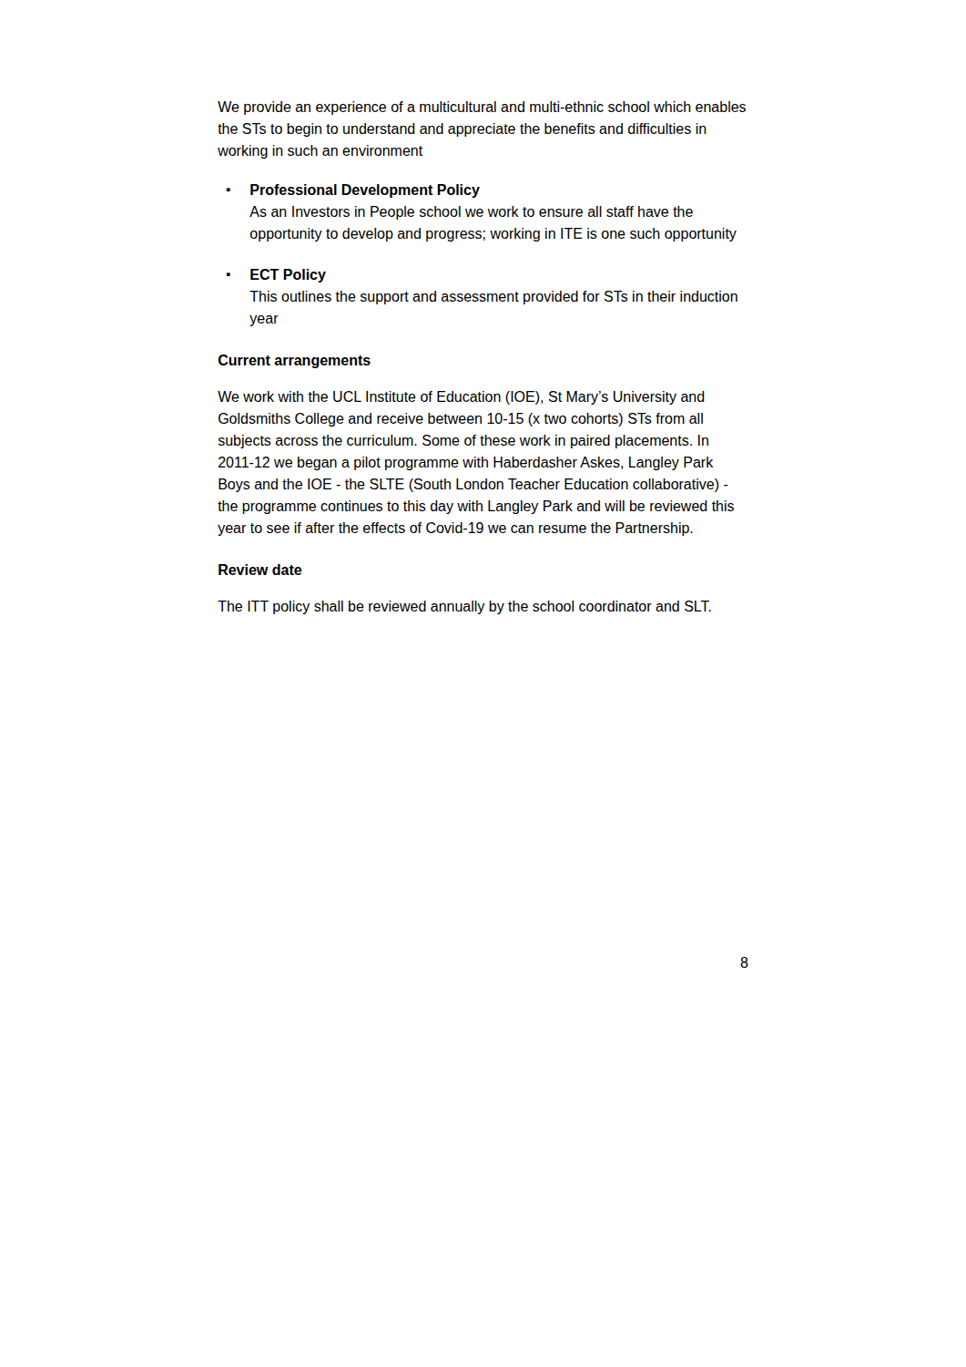We provide an experience of a multicultural and multi-ethnic school which enables the STs to begin to understand and appreciate the benefits and difficulties in working in such an environment
Professional Development Policy As an Investors in People school we work to ensure all staff have the opportunity to develop and progress; working in ITE is one such opportunity
ECT Policy This outlines the support and assessment provided for STs in their induction year
Current arrangements
We work with the UCL Institute of Education (IOE), St Mary’s University and Goldsmiths College and receive between 10-15 (x two cohorts) STs from all subjects across the curriculum. Some of these work in paired placements. In 2011-12 we began a pilot programme with Haberdasher Askes, Langley Park Boys and the IOE - the SLTE (South London Teacher Education collaborative) - the programme continues to this day with Langley Park and will be reviewed this year to see if after the effects of Covid-19 we can resume the Partnership.
Review date
The ITT policy shall be reviewed annually by the school coordinator and SLT.
8